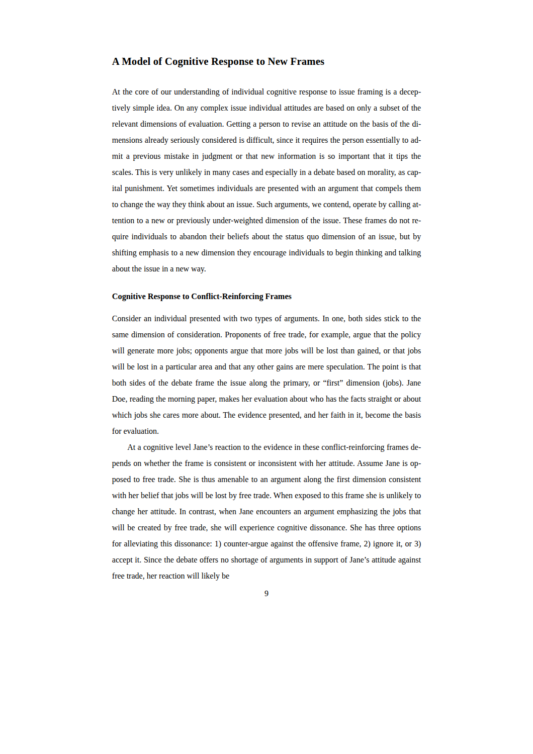A Model of Cognitive Response to New Frames
At the core of our understanding of individual cognitive response to issue framing is a deceptively simple idea. On any complex issue individual attitudes are based on only a subset of the relevant dimensions of evaluation. Getting a person to revise an attitude on the basis of the dimensions already seriously considered is difficult, since it requires the person essentially to admit a previous mistake in judgment or that new information is so important that it tips the scales. This is very unlikely in many cases and especially in a debate based on morality, as capital punishment. Yet sometimes individuals are presented with an argument that compels them to change the way they think about an issue. Such arguments, we contend, operate by calling attention to a new or previously under-weighted dimension of the issue. These frames do not require individuals to abandon their beliefs about the status quo dimension of an issue, but by shifting emphasis to a new dimension they encourage individuals to begin thinking and talking about the issue in a new way.
Cognitive Response to Conflict-Reinforcing Frames
Consider an individual presented with two types of arguments. In one, both sides stick to the same dimension of consideration. Proponents of free trade, for example, argue that the policy will generate more jobs; opponents argue that more jobs will be lost than gained, or that jobs will be lost in a particular area and that any other gains are mere speculation. The point is that both sides of the debate frame the issue along the primary, or “first” dimension (jobs). Jane Doe, reading the morning paper, makes her evaluation about who has the facts straight or about which jobs she cares more about. The evidence presented, and her faith in it, become the basis for evaluation.
At a cognitive level Jane’s reaction to the evidence in these conflict-reinforcing frames depends on whether the frame is consistent or inconsistent with her attitude. Assume Jane is opposed to free trade. She is thus amenable to an argument along the first dimension consistent with her belief that jobs will be lost by free trade. When exposed to this frame she is unlikely to change her attitude. In contrast, when Jane encounters an argument emphasizing the jobs that will be created by free trade, she will experience cognitive dissonance. She has three options for alleviating this dissonance: 1) counter-argue against the offensive frame, 2) ignore it, or 3) accept it. Since the debate offers no shortage of arguments in support of Jane’s attitude against free trade, her reaction will likely be
9